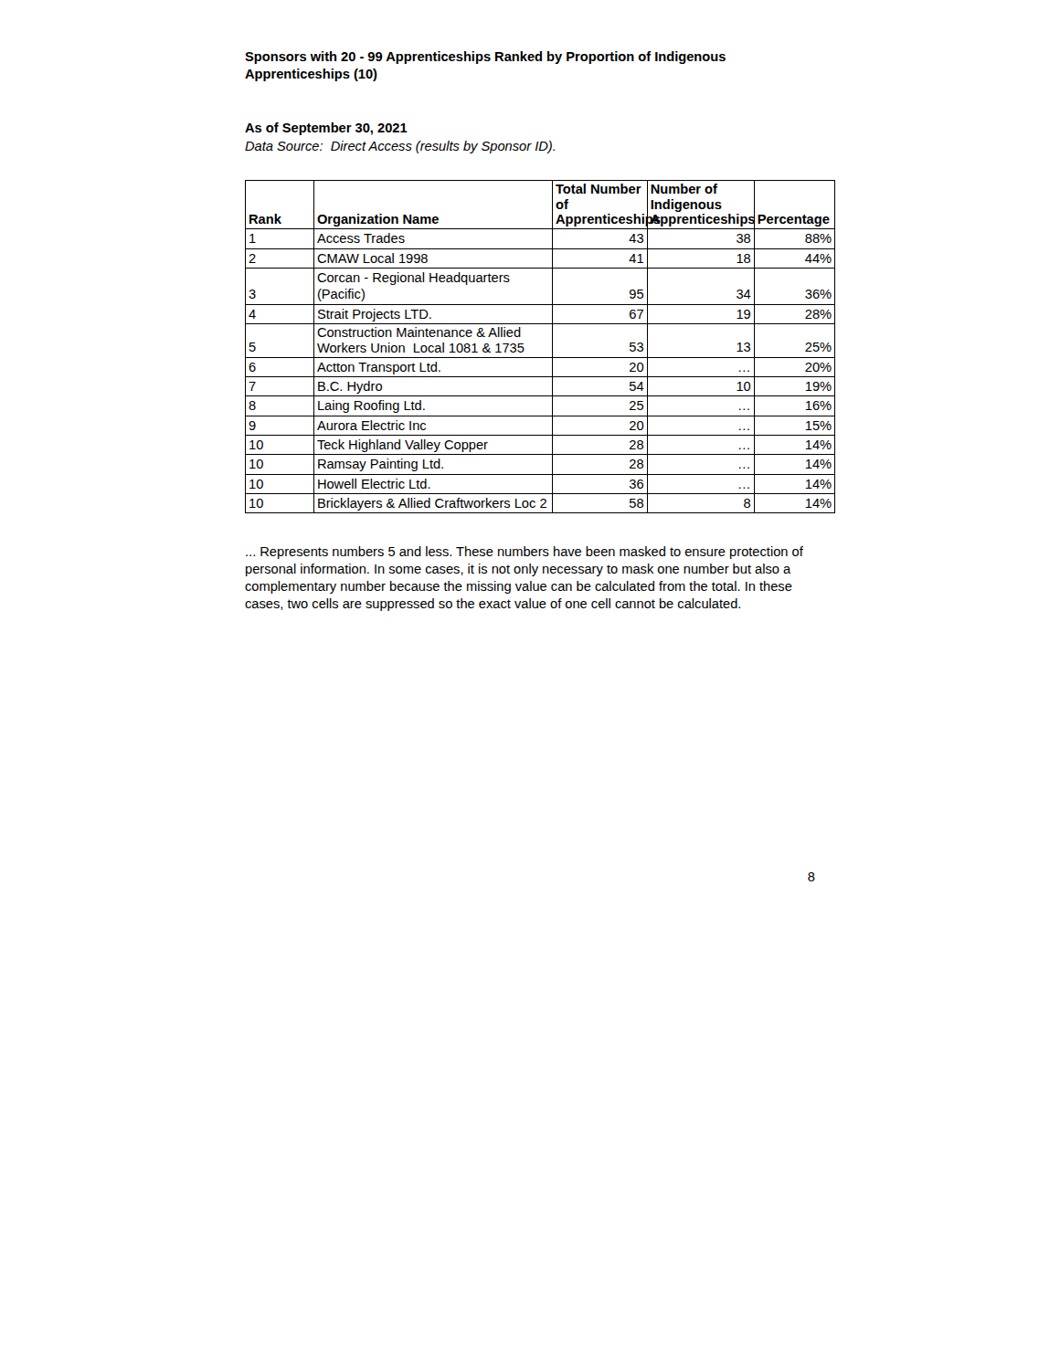Sponsors with 20 - 99 Apprenticeships Ranked by Proportion of Indigenous Apprenticeships (10)
As of September 30, 2021
Data Source: Direct Access (results by Sponsor ID).
| Rank | Organization Name | Total Number of Apprenticeships | Number of Indigenous Apprenticeships | Percentage |
| --- | --- | --- | --- | --- |
| 1 | Access Trades | 43 | 38 | 88% |
| 2 | CMAW Local 1998 | 41 | 18 | 44% |
| 3 | Corcan - Regional Headquarters (Pacific) | 95 | 34 | 36% |
| 4 | Strait Projects LTD. | 67 | 19 | 28% |
| 5 | Construction Maintenance & Allied Workers Union Local 1081 & 1735 | 53 | 13 | 25% |
| 6 | Actton Transport Ltd. | 20 | … | 20% |
| 7 | B.C. Hydro | 54 | 10 | 19% |
| 8 | Laing Roofing Ltd. | 25 | … | 16% |
| 9 | Aurora Electric Inc | 20 | … | 15% |
| 10 | Teck Highland Valley Copper | 28 | … | 14% |
| 10 | Ramsay Painting Ltd. | 28 | … | 14% |
| 10 | Howell Electric Ltd. | 36 | … | 14% |
| 10 | Bricklayers & Allied Craftworkers Loc 2 | 58 | 8 | 14% |
... Represents numbers 5 and less. These numbers have been masked to ensure protection of personal information. In some cases, it is not only necessary to mask one number but also a complementary number because the missing value can be calculated from the total. In these cases, two cells are suppressed so the exact value of one cell cannot be calculated.
8